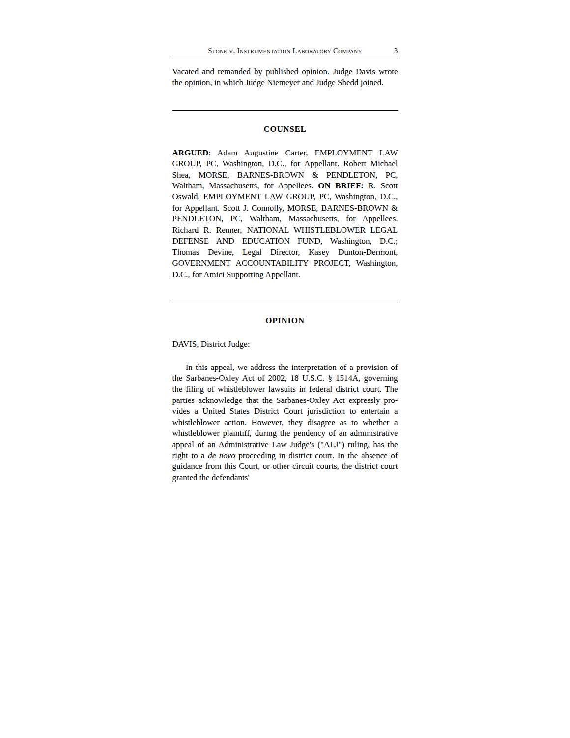Stone v. Instrumentation Laboratory Company 3
Vacated and remanded by published opinion. Judge Davis wrote the opinion, in which Judge Niemeyer and Judge Shedd joined.
COUNSEL
ARGUED: Adam Augustine Carter, EMPLOYMENT LAW GROUP, PC, Washington, D.C., for Appellant. Robert Michael Shea, MORSE, BARNES-BROWN & PENDLETON, PC, Waltham, Massachusetts, for Appellees. ON BRIEF: R. Scott Oswald, EMPLOYMENT LAW GROUP, PC, Washington, D.C., for Appellant. Scott J. Connolly, MORSE, BARNES-BROWN & PENDLETON, PC, Waltham, Massachusetts, for Appellees. Richard R. Renner, NATIONAL WHISTLEBLOWER LEGAL DEFENSE AND EDUCATION FUND, Washington, D.C.; Thomas Devine, Legal Director, Kasey Dunton-Dermont, GOVERNMENT ACCOUNTABILITY PROJECT, Washington, D.C., for Amici Supporting Appellant.
OPINION
DAVIS, District Judge:
In this appeal, we address the interpretation of a provision of the Sarbanes-Oxley Act of 2002, 18 U.S.C. § 1514A, governing the filing of whistleblower lawsuits in federal district court. The parties acknowledge that the Sarbanes-Oxley Act expressly provides a United States District Court jurisdiction to entertain a whistleblower action. However, they disagree as to whether a whistleblower plaintiff, during the pendency of an administrative appeal of an Administrative Law Judge's ("ALJ") ruling, has the right to a de novo proceeding in district court. In the absence of guidance from this Court, or other circuit courts, the district court granted the defendants'